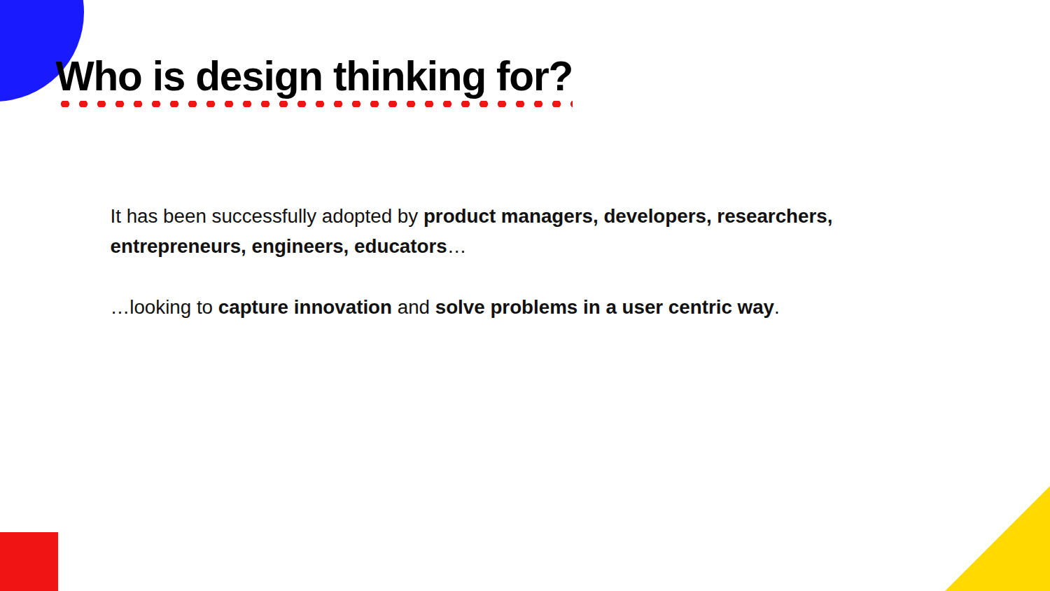Who is design thinking for?
It has been successfully adopted by product managers, developers, researchers, entrepreneurs, engineers, educators…
…looking to capture innovation and solve problems in a user centric way.